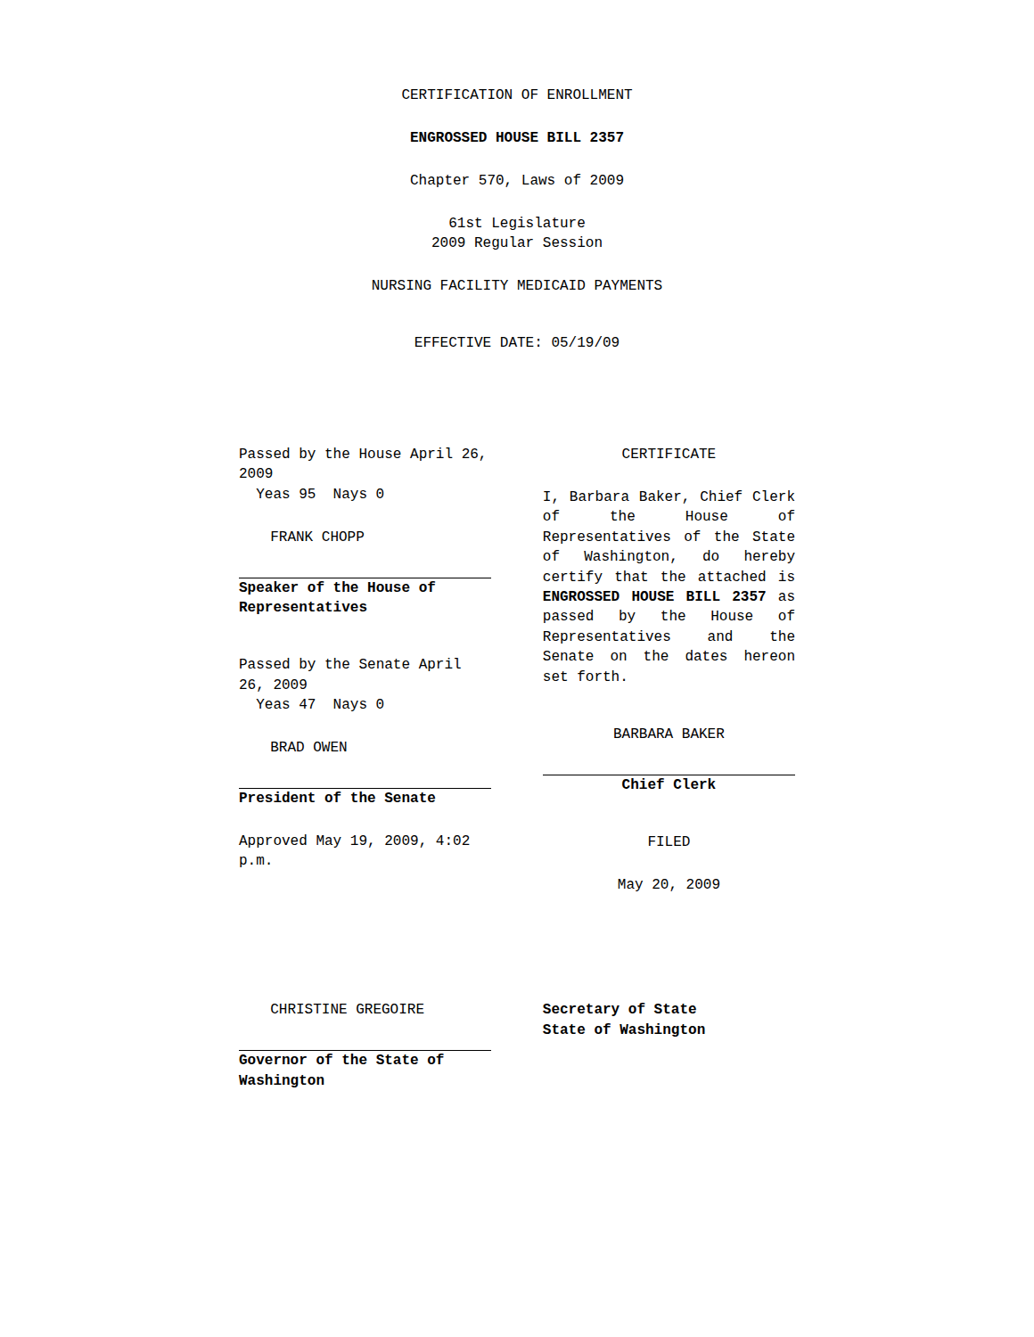CERTIFICATION OF ENROLLMENT
ENGROSSED HOUSE BILL 2357
Chapter 570, Laws of 2009
61st Legislature
2009 Regular Session
NURSING FACILITY MEDICAID PAYMENTS
EFFECTIVE DATE: 05/19/09
Passed by the House April 26, 2009
Yeas 95 Nays 0
FRANK CHOPP
Speaker of the House of Representatives
Passed by the Senate April 26, 2009
Yeas 47 Nays 0
BRAD OWEN
President of the Senate
Approved May 19, 2009, 4:02 p.m.
CERTIFICATE
I, Barbara Baker, Chief Clerk of the House of Representatives of the State of Washington, do hereby certify that the attached is ENGROSSED HOUSE BILL 2357 as passed by the House of Representatives and the Senate on the dates hereon set forth.
BARBARA BAKER
Chief Clerk
FILED
May 20, 2009
CHRISTINE GREGOIRE
Governor of the State of Washington
Secretary of State
State of Washington